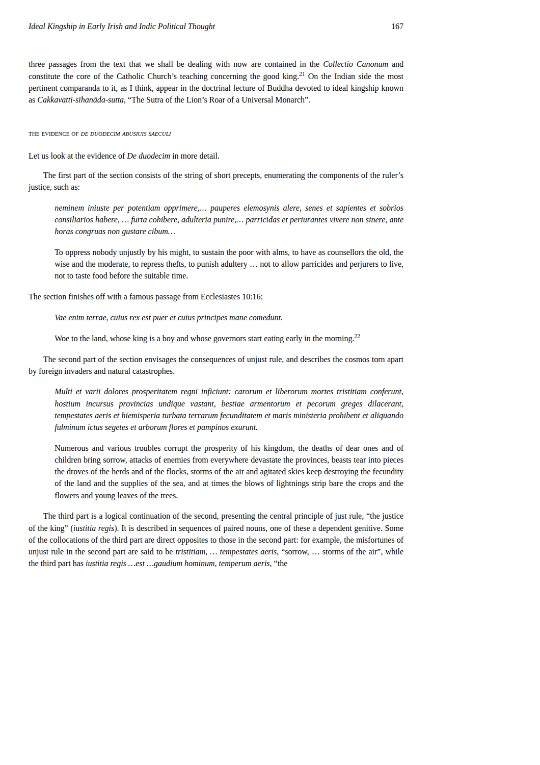Ideal Kingship in Early Irish and Indic Political Thought 167
three passages from the text that we shall be dealing with now are contained in the Collectio Canonum and constitute the core of the Catholic Church’s teaching concerning the good king.21 On the Indian side the most pertinent comparanda to it, as I think, appear in the doctrinal lecture of Buddha devoted to ideal kingship known as Cakkavatti-sīhanāda-sutta, “The Sutra of the Lion’s Roar of a Universal Monarch”.
The Evidence of De duodecim abusiuis saeculi
Let us look at the evidence of De duodecim in more detail.
The first part of the section consists of the string of short precepts, enumerating the components of the ruler’s justice, such as:
neminem iniuste per potentiam opprimere,… pauperes elemosynis alere, senes et sapientes et sobrios consiliarios habere, … furta cohibere, adulteria punire,… parricidas et periurantes vivere non sinere, ante horas congruas non gustare cibum…
To oppress nobody unjustly by his might, to sustain the poor with alms, to have as counsellors the old, the wise and the moderate, to repress thefts, to punish adultery … not to allow parricides and perjurers to live, not to taste food before the suitable time.
The section finishes off with a famous passage from Ecclesiastes 10:16:
Vae enim terrae, cuius rex est puer et cuius principes mane comedunt.
Woe to the land, whose king is a boy and whose governors start eating early in the morning.22
The second part of the section envisages the consequences of unjust rule, and describes the cosmos torn apart by foreign invaders and natural catastrophes.
Multi et varii dolores prosperitatem regni inficiunt: carorum et liberorum mortes tristitiam conferunt, hostium incursus provincias undique vastant, bestiae armentorum et pecorum greges dilacerant, tempestates aeris et hiemisperia turbata terrarum fecunditatem et maris ministeria prohibent et aliquando fulminum ictus segetes et arborum flores et pampinos exurunt.
Numerous and various troubles corrupt the prosperity of his kingdom, the deaths of dear ones and of children bring sorrow, attacks of enemies from everywhere devastate the provinces, beasts tear into pieces the droves of the herds and of the flocks, storms of the air and agitated skies keep destroying the fecundity of the land and the supplies of the sea, and at times the blows of lightnings strip bare the crops and the flowers and young leaves of the trees.
The third part is a logical continuation of the second, presenting the central principle of just rule, “the justice of the king” (iustitia regis). It is described in sequences of paired nouns, one of these a dependent genitive. Some of the collocations of the third part are direct opposites to those in the second part: for example, the misfortunes of unjust rule in the second part are said to be tristitiam, … tempestates aeris, “sorrow, … storms of the air”, while the third part has iustitia regis …est …gaudium hominum, temperum aeris, “the